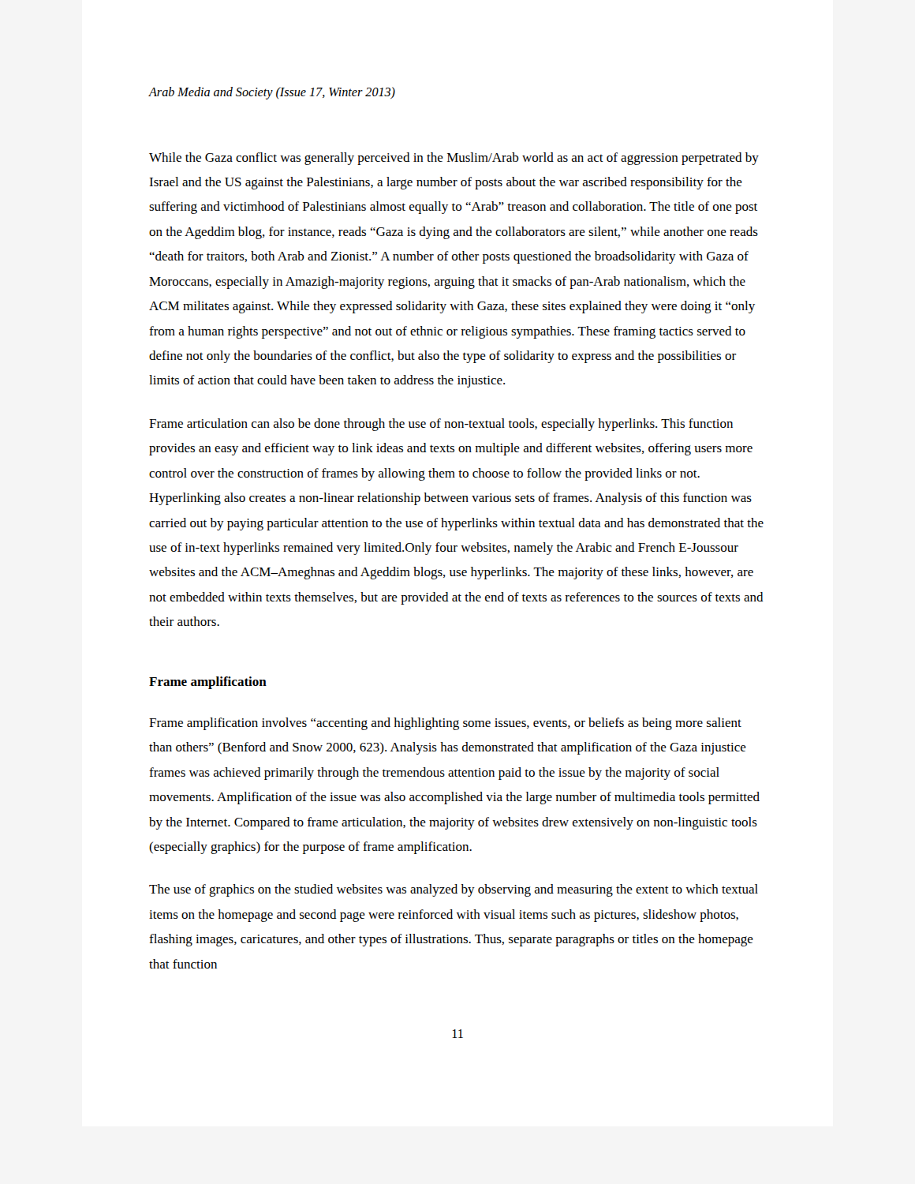Arab Media and Society (Issue 17, Winter 2013)
While the Gaza conflict was generally perceived in the Muslim/Arab world as an act of aggression perpetrated by Israel and the US against the Palestinians, a large number of posts about the war ascribed responsibility for the suffering and victimhood of Palestinians almost equally to “Arab” treason and collaboration. The title of one post on the Ageddim blog, for instance, reads “Gaza is dying and the collaborators are silent,” while another one reads “death for traitors, both Arab and Zionist.” A number of other posts questioned the broadsolidarity with Gaza of Moroccans, especially in Amazigh-majority regions, arguing that it smacks of pan-Arab nationalism, which the ACM militates against. While they expressed solidarity with Gaza, these sites explained they were doing it “only from a human rights perspective” and not out of ethnic or religious sympathies. These framing tactics served to define not only the boundaries of the conflict, but also the type of solidarity to express and the possibilities or limits of action that could have been taken to address the injustice.
Frame articulation can also be done through the use of non-textual tools, especially hyperlinks. This function provides an easy and efficient way to link ideas and texts on multiple and different websites, offering users more control over the construction of frames by allowing them to choose to follow the provided links or not. Hyperlinking also creates a non-linear relationship between various sets of frames. Analysis of this function was carried out by paying particular attention to the use of hyperlinks within textual data and has demonstrated that the use of in-text hyperlinks remained very limited.Only four websites, namely the Arabic and French E-Joussour websites and the ACM–Ameghnas and Ageddim blogs, use hyperlinks. The majority of these links, however, are not embedded within texts themselves, but are provided at the end of texts as references to the sources of texts and their authors.
Frame amplification
Frame amplification involves “accenting and highlighting some issues, events, or beliefs as being more salient than others” (Benford and Snow 2000, 623). Analysis has demonstrated that amplification of the Gaza injustice frames was achieved primarily through the tremendous attention paid to the issue by the majority of social movements. Amplification of the issue was also accomplished via the large number of multimedia tools permitted by the Internet. Compared to frame articulation, the majority of websites drew extensively on non-linguistic tools (especially graphics) for the purpose of frame amplification.
The use of graphics on the studied websites was analyzed by observing and measuring the extent to which textual items on the homepage and second page were reinforced with visual items such as pictures, slideshow photos, flashing images, caricatures, and other types of illustrations. Thus, separate paragraphs or titles on the homepage that function
11